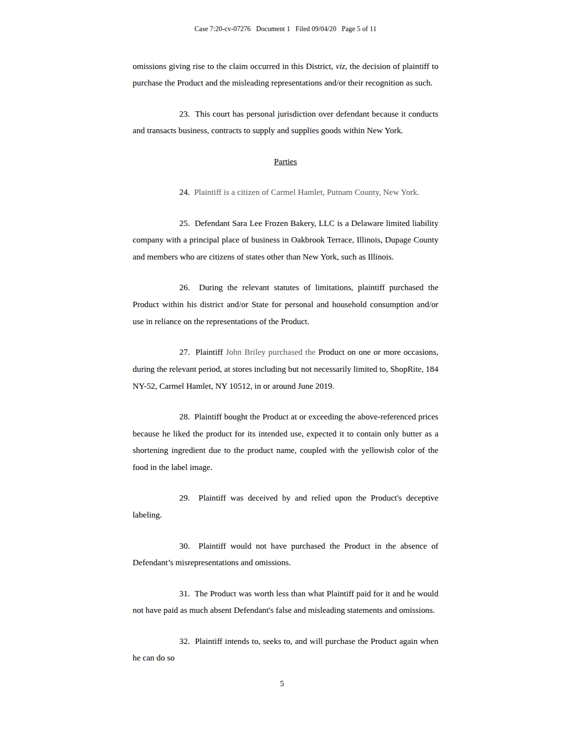Case 7:20-cv-07276 Document 1 Filed 09/04/20 Page 5 of 11
omissions giving rise to the claim occurred in this District, viz, the decision of plaintiff to purchase the Product and the misleading representations and/or their recognition as such.
23. This court has personal jurisdiction over defendant because it conducts and transacts business, contracts to supply and supplies goods within New York.
Parties
24. Plaintiff is a citizen of Carmel Hamlet, Putnam County, New York.
25. Defendant Sara Lee Frozen Bakery, LLC is a Delaware limited liability company with a principal place of business in Oakbrook Terrace, Illinois, Dupage County and members who are citizens of states other than New York, such as Illinois.
26. During the relevant statutes of limitations, plaintiff purchased the Product within his district and/or State for personal and household consumption and/or use in reliance on the representations of the Product.
27. Plaintiff John Briley purchased the Product on one or more occasions, during the relevant period, at stores including but not necessarily limited to, ShopRite, 184 NY-52, Carmel Hamlet, NY 10512, in or around June 2019.
28. Plaintiff bought the Product at or exceeding the above-referenced prices because he liked the product for its intended use, expected it to contain only butter as a shortening ingredient due to the product name, coupled with the yellowish color of the food in the label image.
29. Plaintiff was deceived by and relied upon the Product's deceptive labeling.
30. Plaintiff would not have purchased the Product in the absence of Defendant’s misrepresentations and omissions.
31. The Product was worth less than what Plaintiff paid for it and he would not have paid as much absent Defendant's false and misleading statements and omissions.
32. Plaintiff intends to, seeks to, and will purchase the Product again when he can do so
5